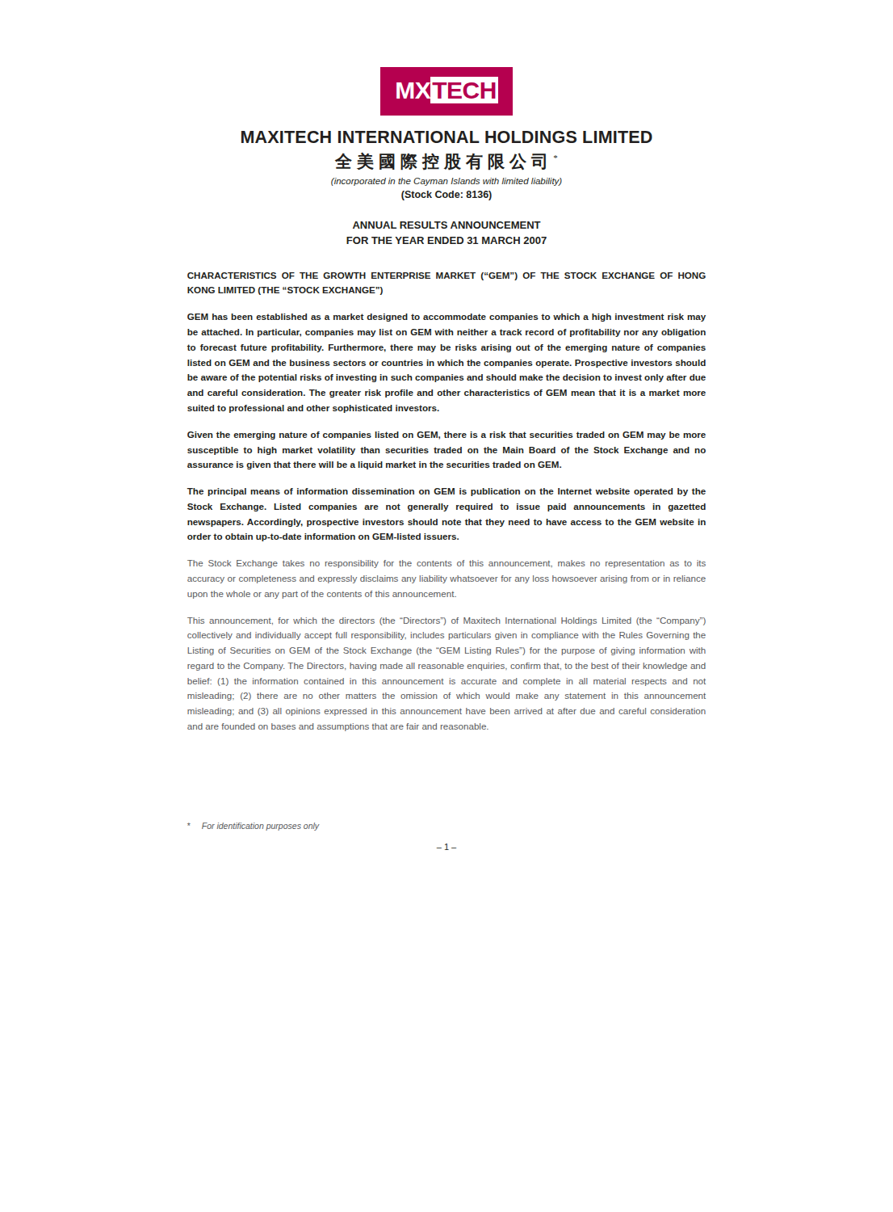MX TECH
MAXITECH INTERNATIONAL HOLDINGS LIMITED
全美國際控股有限公司*
(incorporated in the Cayman Islands with limited liability)
(Stock Code: 8136)
ANNUAL RESULTS ANNOUNCEMENT
FOR THE YEAR ENDED 31 MARCH 2007
CHARACTERISTICS OF THE GROWTH ENTERPRISE MARKET (“GEM”) OF THE STOCK EXCHANGE OF HONG KONG LIMITED (THE “STOCK EXCHANGE”)
GEM has been established as a market designed to accommodate companies to which a high investment risk may be attached. In particular, companies may list on GEM with neither a track record of profitability nor any obligation to forecast future profitability. Furthermore, there may be risks arising out of the emerging nature of companies listed on GEM and the business sectors or countries in which the companies operate. Prospective investors should be aware of the potential risks of investing in such companies and should make the decision to invest only after due and careful consideration. The greater risk profile and other characteristics of GEM mean that it is a market more suited to professional and other sophisticated investors.
Given the emerging nature of companies listed on GEM, there is a risk that securities traded on GEM may be more susceptible to high market volatility than securities traded on the Main Board of the Stock Exchange and no assurance is given that there will be a liquid market in the securities traded on GEM.
The principal means of information dissemination on GEM is publication on the Internet website operated by the Stock Exchange. Listed companies are not generally required to issue paid announcements in gazetted newspapers. Accordingly, prospective investors should note that they need to have access to the GEM website in order to obtain up-to-date information on GEM-listed issuers.
The Stock Exchange takes no responsibility for the contents of this announcement, makes no representation as to its accuracy or completeness and expressly disclaims any liability whatsoever for any loss howsoever arising from or in reliance upon the whole or any part of the contents of this announcement.
This announcement, for which the directors (the “Directors”) of Maxitech International Holdings Limited (the “Company”) collectively and individually accept full responsibility, includes particulars given in compliance with the Rules Governing the Listing of Securities on GEM of the Stock Exchange (the “GEM Listing Rules”) for the purpose of giving information with regard to the Company. The Directors, having made all reasonable enquiries, confirm that, to the best of their knowledge and belief: (1) the information contained in this announcement is accurate and complete in all material respects and not misleading; (2) there are no other matters the omission of which would make any statement in this announcement misleading; and (3) all opinions expressed in this announcement have been arrived at after due and careful consideration and are founded on bases and assumptions that are fair and reasonable.
*For identification purposes only
– 1 –